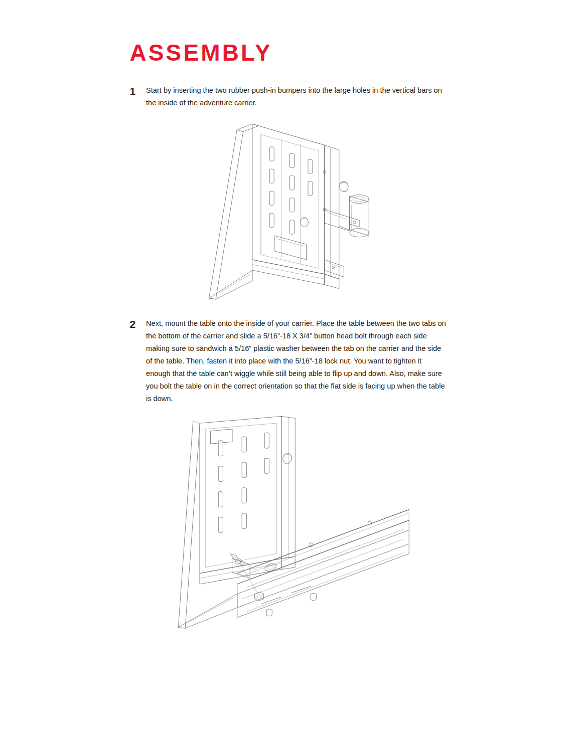ASSEMBLY
1
Start by inserting the two rubber push-in bumpers into the large holes in the vertical bars on the inside of the adventure carrier.
2
Next, mount the table onto the inside of your carrier. Place the table between the two tabs on the bottom of the carrier and slide a 5/16”-18 X 3/4” button head bolt through each side making sure to sandwich a 5/16” plastic washer between the tab on the carrier and the side of the table. Then, fasten it into place with the 5/16”-18 lock nut. You want to tighten it enough that the table can’t wiggle while still being able to flip up and down. Also, make sure you bolt the table on in the correct orientation so that the flat side is facing up when the table is down.